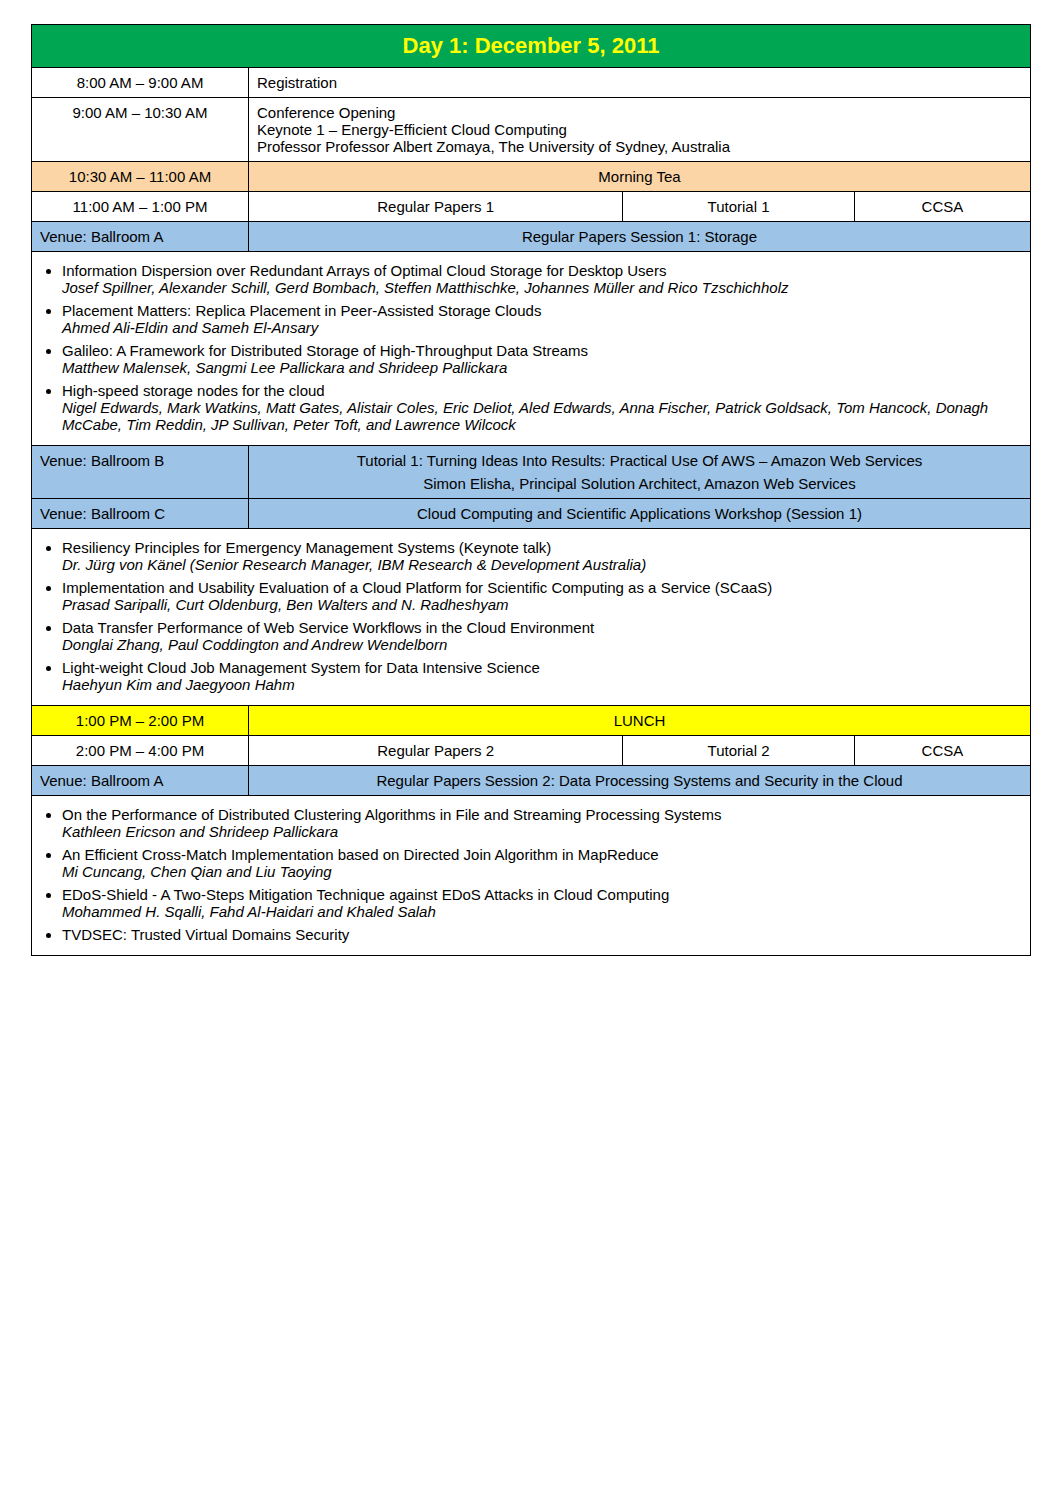| Day 1: December 5, 2011 |
| 8:00 AM – 9:00 AM | Registration |
| 9:00 AM – 10:30 AM | Conference Opening Keynote 1 – Energy-Efficient Cloud Computing Professor Professor Albert Zomaya, The University of Sydney, Australia |
| 10:30 AM – 11:00 AM | Morning Tea |
| 11:00 AM – 1:00 PM | Regular Papers 1 | Tutorial 1 | CCSA |
| Venue: Ballroom A | Regular Papers Session 1: Storage |
| Information Dispersion over Redundant Arrays of Optimal Cloud Storage for Desktop Users Josef Spillner, Alexander Schill, Gerd Bombach, Steffen Matthischke, Johannes Müller and Rico Tzschichholz Placement Matters: Replica Placement in Peer-Assisted Storage Clouds Ahmed Ali-Eldin and Sameh El-Ansary Galileo: A Framework for Distributed Storage of High-Throughput Data Streams Matthew Malensek, Sangmi Lee Pallickara and Shrideep Pallickara High-speed storage nodes for the cloud Nigel Edwards, Mark Watkins, Matt Gates, Alistair Coles, Eric Deliot, Aled Edwards, Anna Fischer, Patrick Goldsack, Tom Hancock, Donagh McCabe, Tim Reddin, JP Sullivan, Peter Toft, and Lawrence Wilcock |
| Venue: Ballroom B | Tutorial 1: Turning Ideas Into Results: Practical Use Of AWS – Amazon Web Services Simon Elisha, Principal Solution Architect, Amazon Web Services |
| Venue: Ballroom C | Cloud Computing and Scientific Applications Workshop (Session 1) |
| Resiliency Principles for Emergency Management Systems (Keynote talk) Dr. Jürg von Känel (Senior Research Manager, IBM Research & Development Australia) Implementation and Usability Evaluation of a Cloud Platform for Scientific Computing as a Service (SCaaS) Prasad Saripalli, Curt Oldenburg, Ben Walters and N. Radheshyam Data Transfer Performance of Web Service Workflows in the Cloud Environment Donglai Zhang, Paul Coddington and Andrew Wendelborn Light-weight Cloud Job Management System for Data Intensive Science Haehyun Kim and Jaegyoon Hahm |
| 1:00 PM – 2:00 PM | LUNCH |
| 2:00 PM – 4:00 PM | Regular Papers 2 | Tutorial 2 | CCSA |
| Venue: Ballroom A | Regular Papers Session 2: Data Processing Systems and Security in the Cloud |
| On the Performance of Distributed Clustering Algorithms in File and Streaming Processing Systems Kathleen Ericson and Shrideep Pallickara An Efficient Cross-Match Implementation based on Directed Join Algorithm in MapReduce Mi Cuncang, Chen Qian and Liu Taoying EDoS-Shield - A Two-Steps Mitigation Technique against EDoS Attacks in Cloud Computing Mohammed H. Sqalli, Fahd Al-Haidari and Khaled Salah TVDSEC: Trusted Virtual Domains Security |